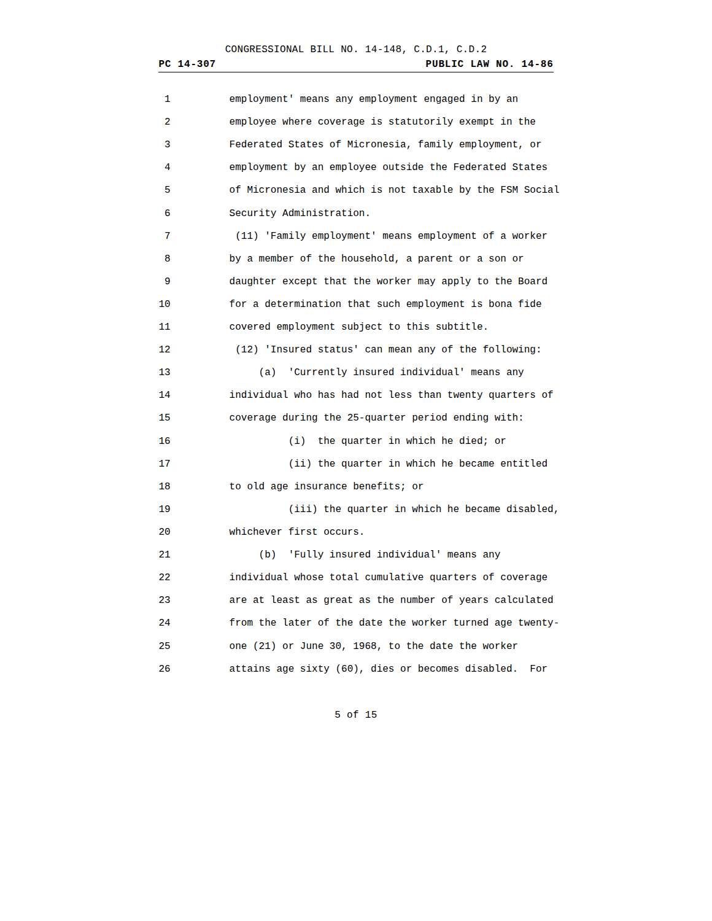CONGRESSIONAL BILL NO. 14-148, C.D.1, C.D.2
PC 14-307 PUBLIC LAW NO. 14-86
| 1 | employment' means any employment engaged in by an |
| 2 | employee where coverage is statutorily exempt in the |
| 3 | Federated States of Micronesia, family employment, or |
| 4 | employment by an employee outside the Federated States |
| 5 | of Micronesia and which is not taxable by the FSM Social |
| 6 | Security Administration. |
| 7 | (11) 'Family employment' means employment of a worker |
| 8 | by a member of the household, a parent or a son or |
| 9 | daughter except that the worker may apply to the Board |
| 10 | for a determination that such employment is bona fide |
| 11 | covered employment subject to this subtitle. |
| 12 | (12) 'Insured status' can mean any of the following: |
| 13 | (a) 'Currently insured individual' means any |
| 14 | individual who has had not less than twenty quarters of |
| 15 | coverage during the 25-quarter period ending with: |
| 16 | (i) the quarter in which he died; or |
| 17 | (ii) the quarter in which he became entitled |
| 18 | to old age insurance benefits; or |
| 19 | (iii) the quarter in which he became disabled, |
| 20 | whichever first occurs. |
| 21 | (b) 'Fully insured individual' means any |
| 22 | individual whose total cumulative quarters of coverage |
| 23 | are at least as great as the number of years calculated |
| 24 | from the later of the date the worker turned age twenty- |
| 25 | one (21) or June 30, 1968, to the date the worker |
| 26 | attains age sixty (60), dies or becomes disabled. For |
5 of 15